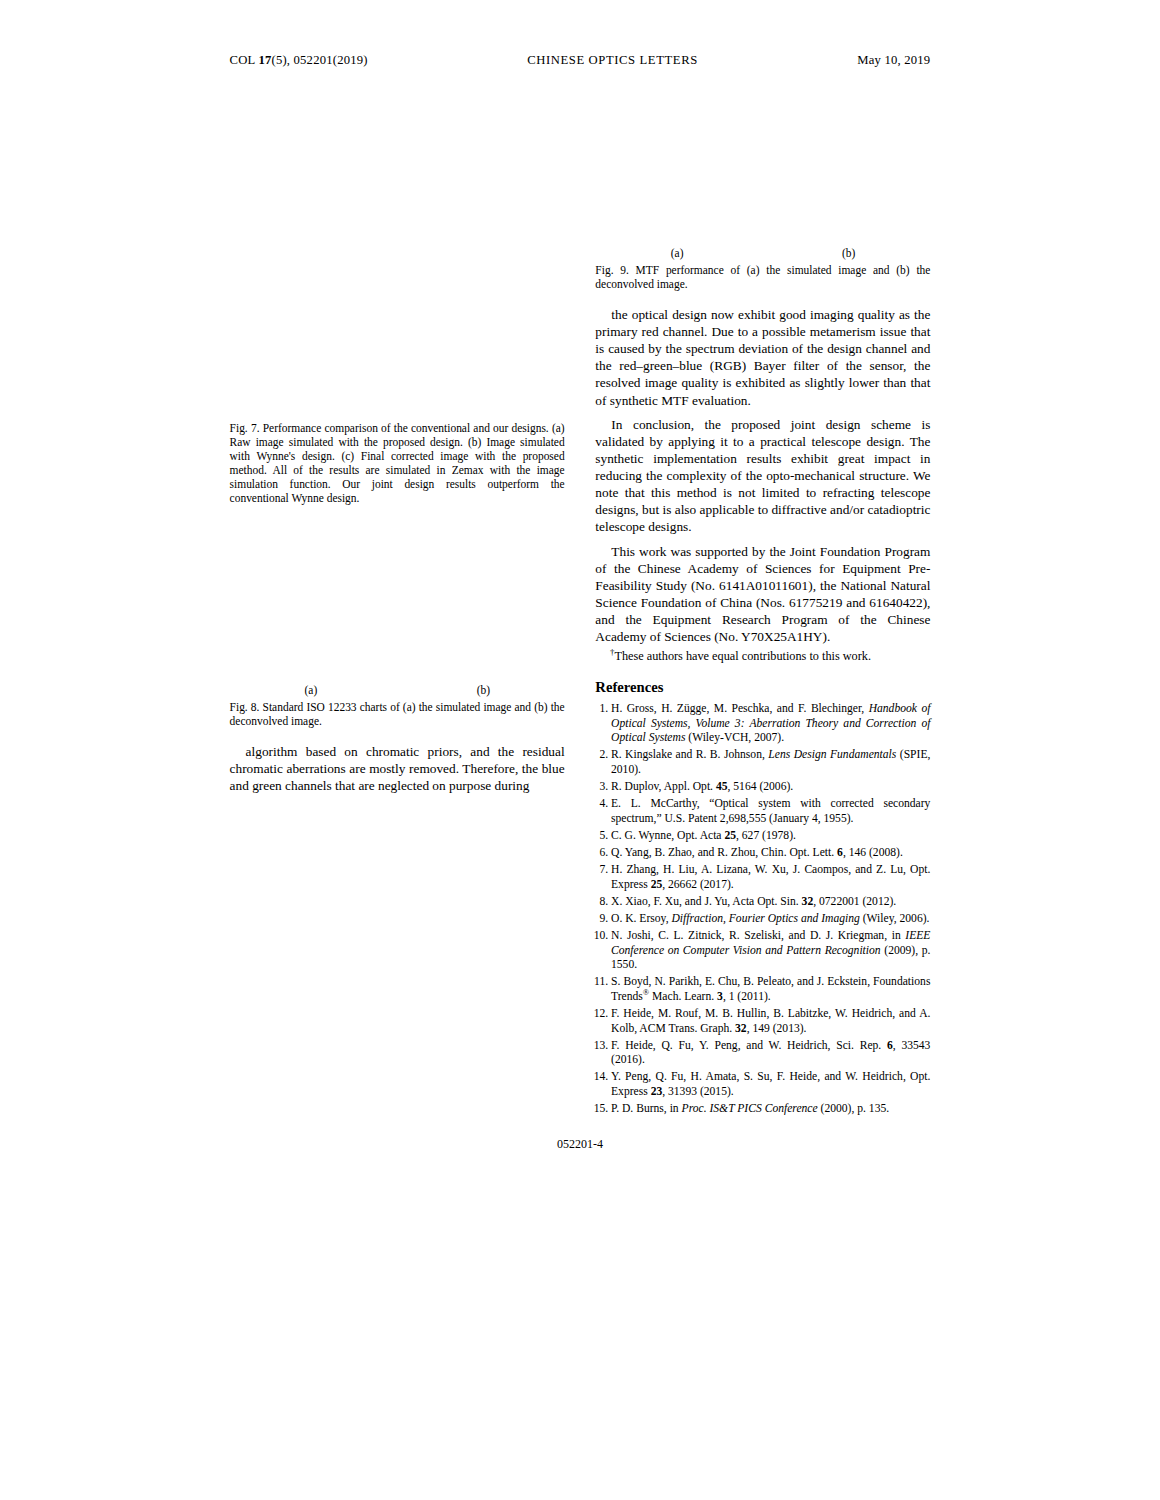COL 17(5), 052201(2019)
CHINESE OPTICS LETTERS
May 10, 2019
Fig. 7. Performance comparison of the conventional and our designs. (a) Raw image simulated with the proposed design. (b) Image simulated with Wynne's design. (c) Final corrected image with the proposed method. All of the results are simulated in Zemax with the image simulation function. Our joint design results outperform the conventional Wynne design.
(a)
(b)
Fig. 8. Standard ISO 12233 charts of (a) the simulated image and (b) the deconvolved image.
algorithm based on chromatic priors, and the residual chromatic aberrations are mostly removed. Therefore, the blue and green channels that are neglected on purpose during
(a)
(b)
Fig. 9. MTF performance of (a) the simulated image and (b) the deconvolved image.
the optical design now exhibit good imaging quality as the primary red channel. Due to a possible metamerism issue that is caused by the spectrum deviation of the design channel and the red–green–blue (RGB) Bayer filter of the sensor, the resolved image quality is exhibited as slightly lower than that of synthetic MTF evaluation.
In conclusion, the proposed joint design scheme is validated by applying it to a practical telescope design. The synthetic implementation results exhibit great impact in reducing the complexity of the opto-mechanical structure. We note that this method is not limited to refracting telescope designs, but is also applicable to diffractive and/or catadioptric telescope designs.
This work was supported by the Joint Foundation Program of the Chinese Academy of Sciences for Equipment Pre-Feasibility Study (No. 6141A01011601), the National Natural Science Foundation of China (Nos. 61775219 and 61640422), and the Equipment Research Program of the Chinese Academy of Sciences (No. Y70X25A1HY).
†These authors have equal contributions to this work.
References
H. Gross, H. Zügge, M. Peschka, and F. Blechinger, Handbook of Optical Systems, Volume 3: Aberration Theory and Correction of Optical Systems (Wiley-VCH, 2007).
R. Kingslake and R. B. Johnson, Lens Design Fundamentals (SPIE, 2010).
R. Duplov, Appl. Opt. 45, 5164 (2006).
E. L. McCarthy, “Optical system with corrected secondary spectrum,” U.S. Patent 2,698,555 (January 4, 1955).
C. G. Wynne, Opt. Acta 25, 627 (1978).
Q. Yang, B. Zhao, and R. Zhou, Chin. Opt. Lett. 6, 146 (2008).
H. Zhang, H. Liu, A. Lizana, W. Xu, J. Caompos, and Z. Lu, Opt. Express 25, 26662 (2017).
X. Xiao, F. Xu, and J. Yu, Acta Opt. Sin. 32, 0722001 (2012).
O. K. Ersoy, Diffraction, Fourier Optics and Imaging (Wiley, 2006).
N. Joshi, C. L. Zitnick, R. Szeliski, and D. J. Kriegman, in IEEE Conference on Computer Vision and Pattern Recognition (2009), p. 1550.
S. Boyd, N. Parikh, E. Chu, B. Peleato, and J. Eckstein, Foundations Trends® Mach. Learn. 3, 1 (2011).
F. Heide, M. Rouf, M. B. Hullin, B. Labitzke, W. Heidrich, and A. Kolb, ACM Trans. Graph. 32, 149 (2013).
F. Heide, Q. Fu, Y. Peng, and W. Heidrich, Sci. Rep. 6, 33543 (2016).
Y. Peng, Q. Fu, H. Amata, S. Su, F. Heide, and W. Heidrich, Opt. Express 23, 31393 (2015).
P. D. Burns, in Proc. IS&T PICS Conference (2000), p. 135.
052201-4